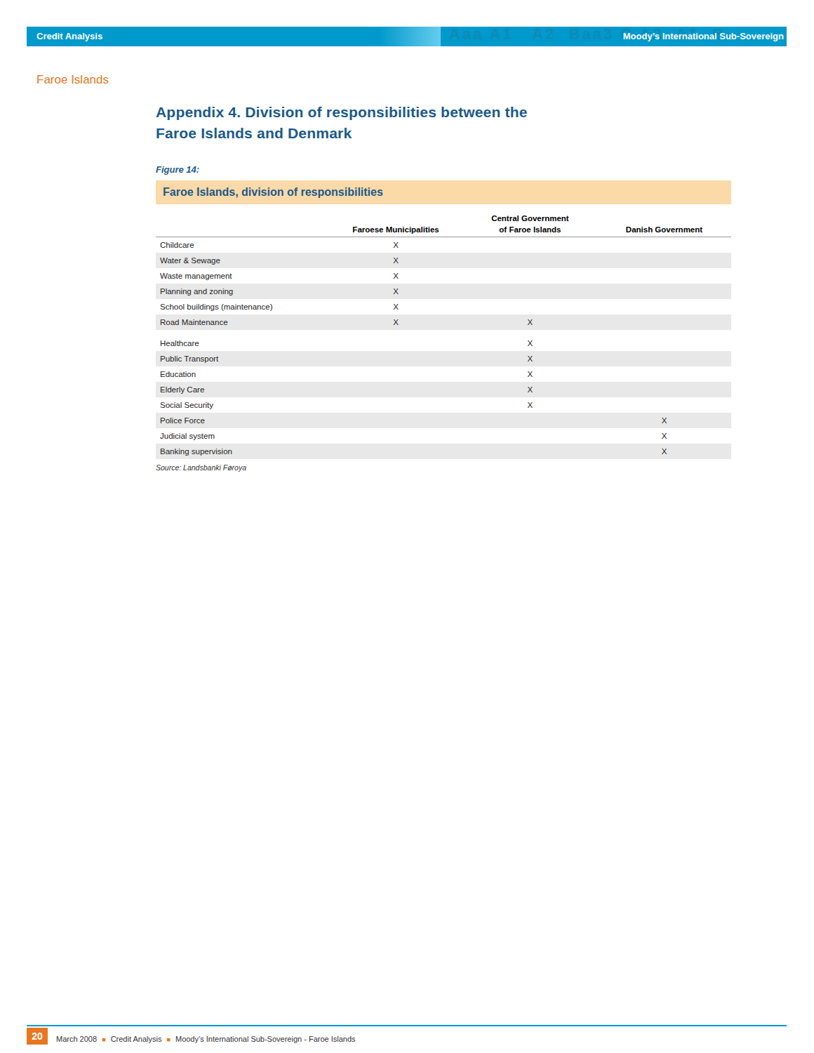Aaa A1 A2 Baa3 C A2 A1 B
Credit Analysis
Moody’s International Sub-Sovereign
Faroe Islands
Appendix 4. Division of responsibilities between the
Faroe Islands and Denmark
Figure 14:
Faroe Islands, division of responsibilities
| | | Central Government | |
| --- | --- | --- | --- |
| | Faroese Municipalities | of Faroe Islands | Danish Government |
| Childcare | X | | |
| Water & Sewage | X | | |
| Waste management | X | | |
| Planning and zoning | X | | |
| School buildings (maintenance) | X | | |
| Road Maintenance | X | X | |
| Healthcare | | X | |
| Public Transport | | X | |
| Education | | X | |
| Elderly Care | | X | |
| Social Security | | X | |
| Police Force | | | X |
| Judicial system | | | X |
| Banking supervision | | | X |
Source: Landsbanki Føroya
20
March 2008 ■ Credit Analysis ■ Moody’s International Sub-Sovereign - Faroe Islands